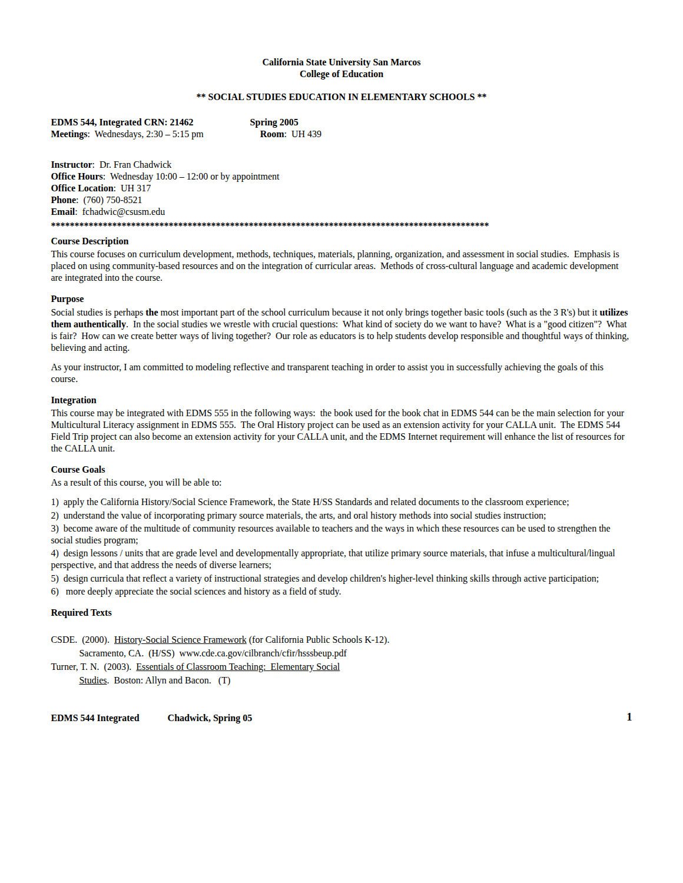California State University San Marcos
College of Education
** SOCIAL STUDIES EDUCATION IN ELEMENTARY SCHOOLS **
EDMS 544, Integrated CRN: 21462 Spring 2005
Meetings: Wednesdays, 2:30 – 5:15 pm Room: UH 439
Instructor: Dr. Fran Chadwick
Office Hours: Wednesday 10:00 – 12:00 or by appointment
Office Location: UH 317
Phone: (760) 750-8521
Email: fchadwic@csusm.edu
*********************************************************************************************
Course Description
This course focuses on curriculum development, methods, techniques, materials, planning, organization, and assessment in social studies. Emphasis is placed on using community-based resources and on the integration of curricular areas. Methods of cross-cultural language and academic development are integrated into the course.
Purpose
Social studies is perhaps the most important part of the school curriculum because it not only brings together basic tools (such as the 3 R's) but it utilizes them authentically. In the social studies we wrestle with crucial questions: What kind of society do we want to have? What is a "good citizen"? What is fair? How can we create better ways of living together? Our role as educators is to help students develop responsible and thoughtful ways of thinking, believing and acting.
As your instructor, I am committed to modeling reflective and transparent teaching in order to assist you in successfully achieving the goals of this course.
Integration
This course may be integrated with EDMS 555 in the following ways: the book used for the book chat in EDMS 544 can be the main selection for your Multicultural Literacy assignment in EDMS 555. The Oral History project can be used as an extension activity for your CALLA unit. The EDMS 544 Field Trip project can also become an extension activity for your CALLA unit, and the EDMS Internet requirement will enhance the list of resources for the CALLA unit.
Course Goals
As a result of this course, you will be able to:
1) apply the California History/Social Science Framework, the State H/SS Standards and related documents to the classroom experience;
2) understand the value of incorporating primary source materials, the arts, and oral history methods into social studies instruction;
3) become aware of the multitude of community resources available to teachers and the ways in which these resources can be used to strengthen the social studies program;
4) design lessons / units that are grade level and developmentally appropriate, that utilize primary source materials, that infuse a multicultural/lingual perspective, and that address the needs of diverse learners;
5) design curricula that reflect a variety of instructional strategies and develop children's higher-level thinking skills through active participation;
6) more deeply appreciate the social sciences and history as a field of study.
Required Texts
CSDE. (2000). History-Social Science Framework (for California Public Schools K-12).
Sacramento, CA. (H/SS) www.cde.ca.gov/cilbranch/cfir/hsssbeup.pdf
Turner, T. N. (2003). Essentials of Classroom Teaching: Elementary Social
Studies. Boston: Allyn and Bacon. (T)
EDMS 544 Integrated
Chadwick, Spring 05
1